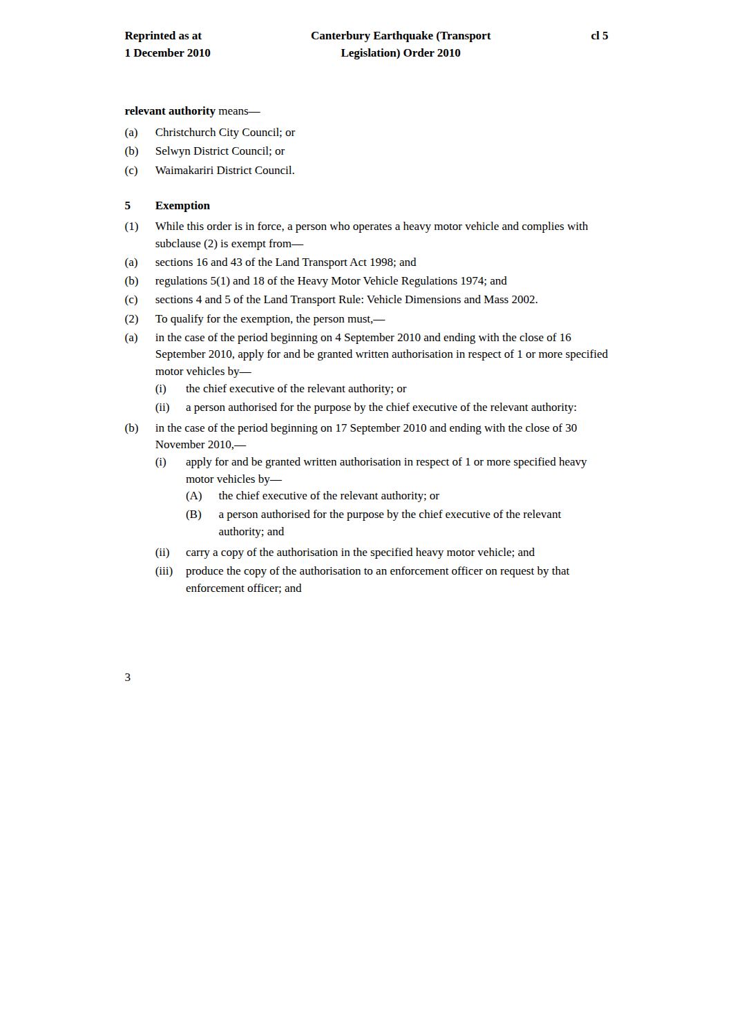Reprinted as at
1 December 2010
Canterbury Earthquake (Transport
Legislation) Order 2010
cl 5
relevant authority means—
(a) Christchurch City Council; or
(b) Selwyn District Council; or
(c) Waimakariri District Council.
5 Exemption
(1) While this order is in force, a person who operates a heavy motor vehicle and complies with subclause (2) is exempt from—
(a) sections 16 and 43 of the Land Transport Act 1998; and
(b) regulations 5(1) and 18 of the Heavy Motor Vehicle Regulations 1974; and
(c) sections 4 and 5 of the Land Transport Rule: Vehicle Dimensions and Mass 2002.
(2) To qualify for the exemption, the person must,—
(a) in the case of the period beginning on 4 September 2010 and ending with the close of 16 September 2010, apply for and be granted written authorisation in respect of 1 or more specified motor vehicles by—
(i) the chief executive of the relevant authority; or
(ii) a person authorised for the purpose by the chief executive of the relevant authority:
(b) in the case of the period beginning on 17 September 2010 and ending with the close of 30 November 2010,—
(i) apply for and be granted written authorisation in respect of 1 or more specified heavy motor vehicles by—
(A) the chief executive of the relevant authority; or
(B) a person authorised for the purpose by the chief executive of the relevant authority; and
(ii) carry a copy of the authorisation in the specified heavy motor vehicle; and
(iii) produce the copy of the authorisation to an enforcement officer on request by that enforcement officer; and
3